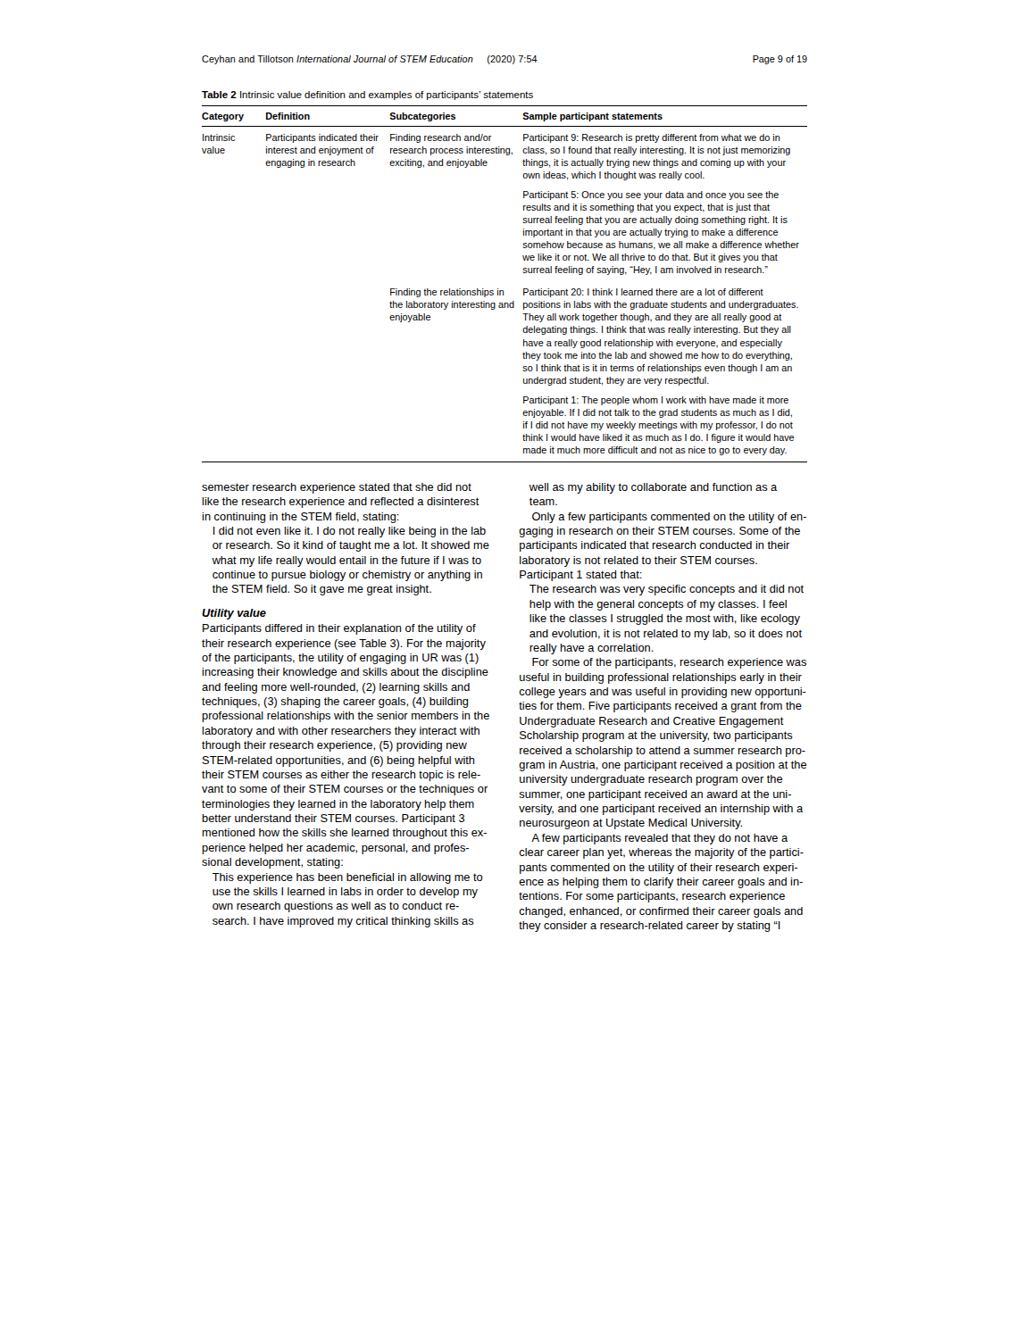Ceyhan and Tillotson International Journal of STEM Education (2020) 7:54
Page 9 of 19
Table 2 Intrinsic value definition and examples of participants’ statements
| Category | Definition | Subcategories | Sample participant statements |
| --- | --- | --- | --- |
| Intrinsic value | Participants indicated their interest and enjoyment of engaging in research | Finding research and/or research process interesting, exciting, and enjoyable | Participant 9: Research is pretty different from what we do in class, so I found that really interesting. It is not just memorizing things, it is actually trying new things and coming up with your own ideas, which I thought was really cool. Participant 5: Once you see your data and once you see the results and it is something that you expect, that is just that surreal feeling that you are actually doing something right. It is important in that you are actually trying to make a difference somehow because as humans, we all make a difference whether we like it or not. We all thrive to do that. But it gives you that surreal feeling of saying, “Hey, I am involved in research.” |
| | | Finding the relationships in the laboratory interesting and enjoyable | Participant 20: I think I learned there are a lot of different positions in labs with the graduate students and undergraduates. They all work together though, and they are all really good at delegating things. I think that was really interesting. But they all have a really good relationship with everyone, and especially they took me into the lab and showed me how to do everything, so I think that is it in terms of relationships even though I am an undergrad student, they are very respectful. Participant 1: The people whom I work with have made it more enjoyable. If I did not talk to the grad students as much as I did, if I did not have my weekly meetings with my professor, I do not think I would have liked it as much as I do. I figure it would have made it much more difficult and not as nice to go to every day. |
semester research experience stated that she did not like the research experience and reflected a disinterest in continuing in the STEM field, stating:
I did not even like it. I do not really like being in the lab or research. So it kind of taught me a lot. It showed me what my life really would entail in the future if I was to continue to pursue biology or chemistry or anything in the STEM field. So it gave me great insight.
Utility value
Participants differed in their explanation of the utility of their research experience (see Table 3). For the majority of the participants, the utility of engaging in UR was (1) increasing their knowledge and skills about the discipline and feeling more well-rounded, (2) learning skills and techniques, (3) shaping the career goals, (4) building professional relationships with the senior members in the laboratory and with other researchers they interact with through their research experience, (5) providing new STEM-related opportunities, and (6) being helpful with their STEM courses as either the research topic is relevant to some of their STEM courses or the techniques or terminologies they learned in the laboratory help them better understand their STEM courses. Participant 3 mentioned how the skills she learned throughout this experience helped her academic, personal, and professional development, stating:
This experience has been beneficial in allowing me to use the skills I learned in labs in order to develop my own research questions as well as to conduct research. I have improved my critical thinking skills as well as my ability to collaborate and function as a team.
Only a few participants commented on the utility of engaging in research on their STEM courses. Some of the participants indicated that research conducted in their laboratory is not related to their STEM courses. Participant 1 stated that:
The research was very specific concepts and it did not help with the general concepts of my classes. I feel like the classes I struggled the most with, like ecology and evolution, it is not related to my lab, so it does not really have a correlation.
For some of the participants, research experience was useful in building professional relationships early in their college years and was useful in providing new opportunities for them. Five participants received a grant from the Undergraduate Research and Creative Engagement Scholarship program at the university, two participants received a scholarship to attend a summer research program in Austria, one participant received a position at the university undergraduate research program over the summer, one participant received an award at the university, and one participant received an internship with a neurosurgeon at Upstate Medical University.
A few participants revealed that they do not have a clear career plan yet, whereas the majority of the participants commented on the utility of their research experience as helping them to clarify their career goals and intentions. For some participants, research experience changed, enhanced, or confirmed their career goals and they consider a research-related career by stating “I